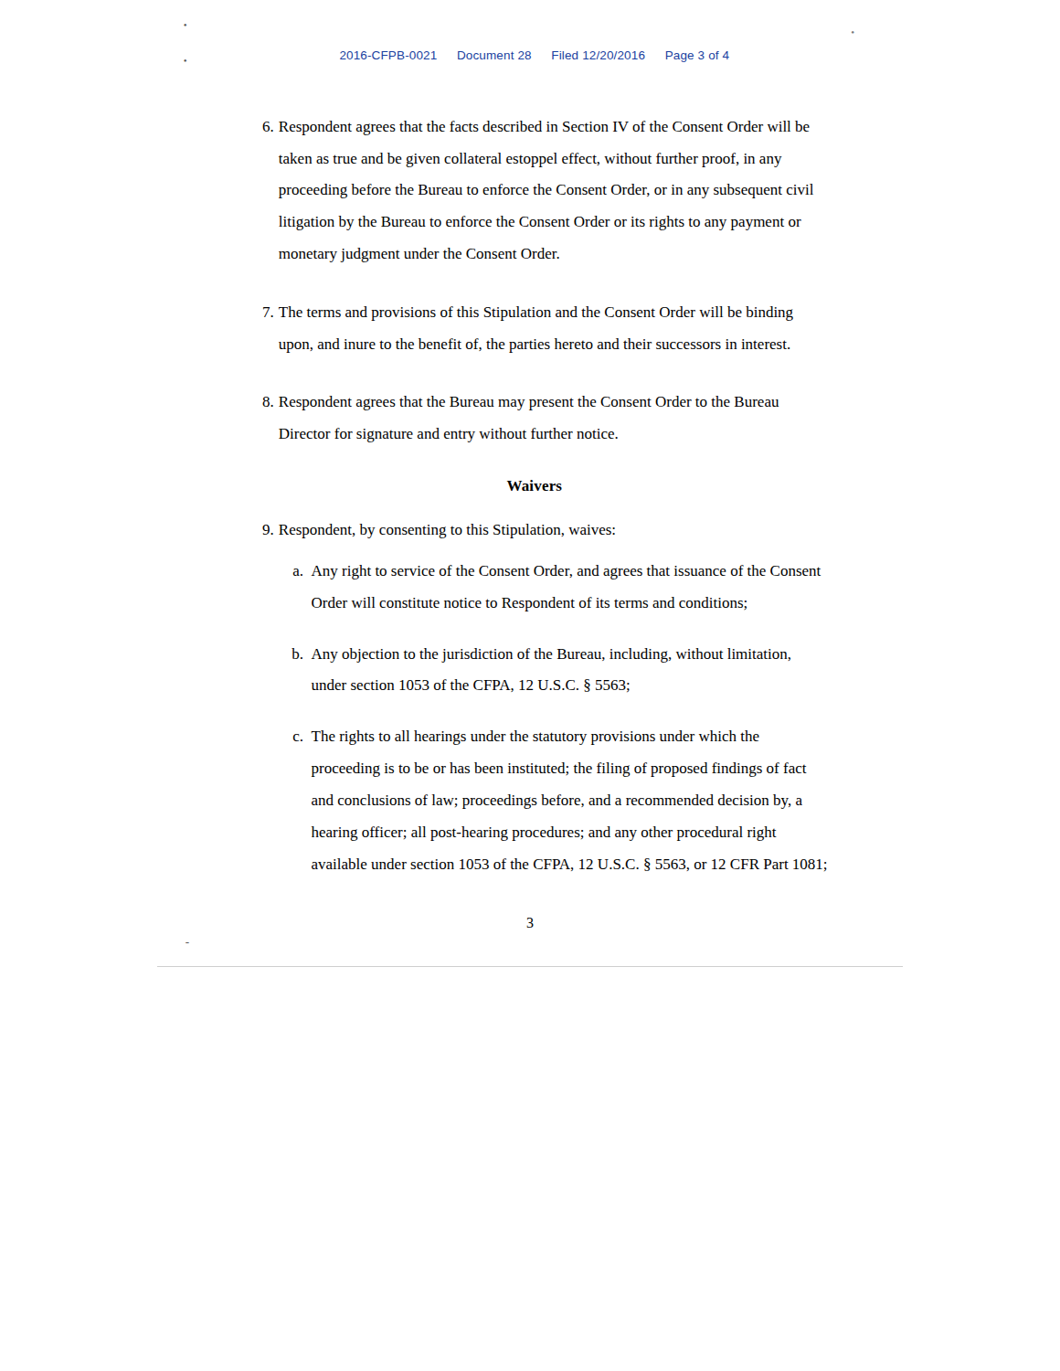•
•
•
2016-CFPB-0021 Document 28 Filed 12/20/2016 Page 3 of 4
Respondent agrees that the facts described in Section IV of the Consent Order will be taken as true and be given collateral estoppel effect, without further proof, in any proceeding before the Bureau to enforce the Consent Order, or in any subsequent civil litigation by the Bureau to enforce the Consent Order or its rights to any payment or monetary judgment under the Consent Order.
The terms and provisions of this Stipulation and the Consent Order will be binding upon, and inure to the benefit of, the parties hereto and their successors in interest.
Respondent agrees that the Bureau may present the Consent Order to the Bureau Director for signature and entry without further notice.
Waivers
Respondent, by consenting to this Stipulation, waives:
Any right to service of the Consent Order, and agrees that issuance of the Consent Order will constitute notice to Respondent of its terms and conditions;
Any objection to the jurisdiction of the Bureau, including, without limitation, under section 1053 of the CFPA, 12 U.S.C. § 5563;
The rights to all hearings under the statutory provisions under which the proceeding is to be or has been instituted; the filing of proposed findings of fact and conclusions of law; proceedings before, and a recommended decision by, a hearing officer; all post-hearing procedures; and any other procedural right available under section 1053 of the CFPA, 12 U.S.C. § 5563, or 12 CFR Part 1081;
3
-